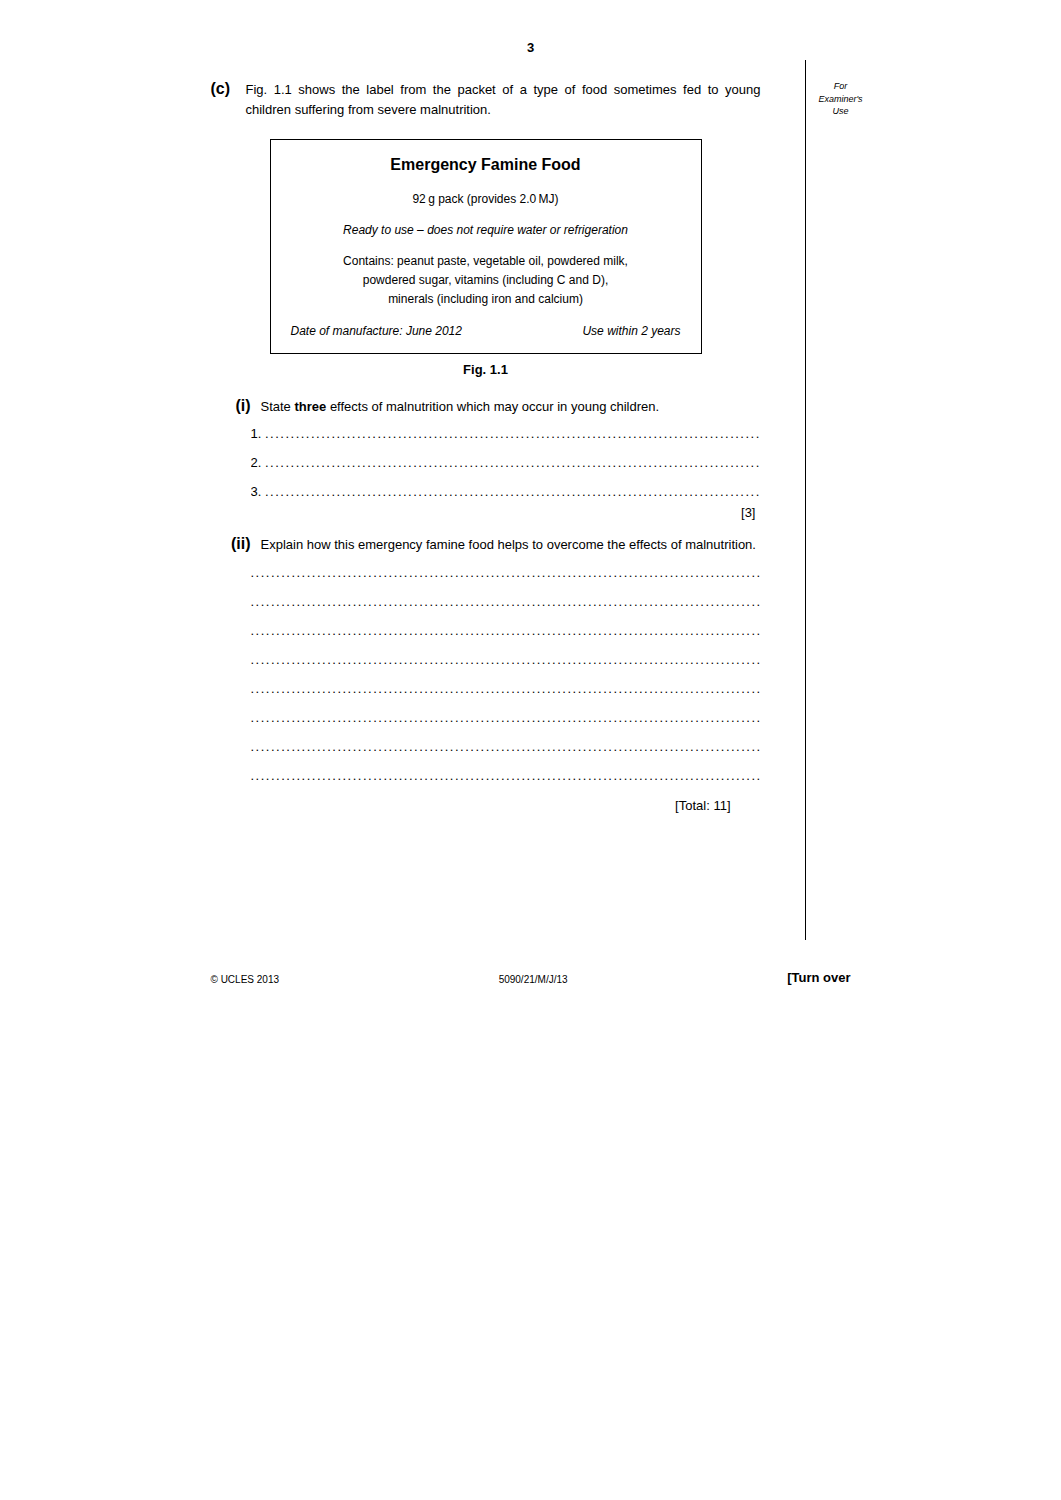3
For
Examiner's
Use
(c)
Fig. 1.1 shows the label from the packet of a type of food sometimes fed to young children suffering from severe malnutrition.
Emergency Famine Food
92 g pack (provides 2.0 MJ)
Ready to use – does not require water or refrigeration
Contains: peanut paste, vegetable oil, powdered milk,
powdered sugar, vitamins (including C and D),
minerals (including iron and calcium)
Date of manufacture: June 2012 Use within 2 years
Fig. 1.1
(i)
State three effects of malnutrition which may occur in young children.
1. ...........................................................................................................................
2. ...........................................................................................................................
3. ...........................................................................................................................
[3]
(ii)
Explain how this emergency famine food helps to overcome the effects of malnutrition.
..............................................................................................................................
..............................................................................................................................
..............................................................................................................................
..............................................................................................................................
..............................................................................................................................
..............................................................................................................................
..............................................................................................................................
.................................................................................................................... [4]
[Total: 11]
© UCLES 2013
5090/21/M/J/13
[Turn over